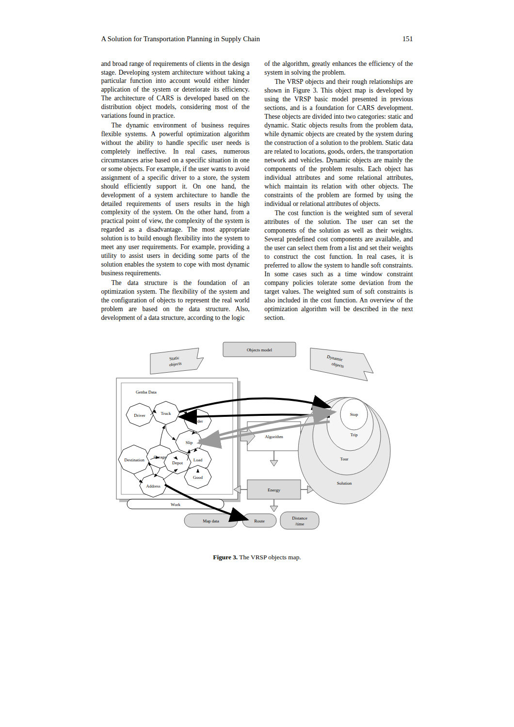A Solution for Transportation Planning in Supply Chain
151
and broad range of requirements of clients in the design stage. Developing system architecture without taking a particular function into account would either hinder application of the system or deteriorate its efficiency. The architecture of CARS is developed based on the distribution object models, considering most of the variations found in practice.
The dynamic environment of business requires flexible systems. A powerful optimization algorithm without the ability to handle specific user needs is completely ineffective. In real cases, numerous circumstances arise based on a specific situation in one or some objects. For example, if the user wants to avoid assignment of a specific driver to a store, the system should efficiently support it. On one hand, the development of a system architecture to handle the detailed requirements of users results in the high complexity of the system. On the other hand, from a practical point of view, the complexity of the system is regarded as a disadvantage. The most appropriate solution is to build enough flexibility into the system to meet any user requirements. For example, providing a utility to assist users in deciding some parts of the solution enables the system to cope with most dynamic business requirements.
The data structure is the foundation of an optimization system. The flexibility of the system and the configuration of objects to represent the real world problem are based on the data structure. Also, development of a data structure, according to the logic
of the algorithm, greatly enhances the efficiency of the system in solving the problem.
The VRSP objects and their rough relationships are shown in Figure 3. This object map is developed by using the VRSP basic model presented in previous sections, and is a foundation for CARS development. These objects are divided into two categories: static and dynamic. Static objects results from the problem data, while dynamic objects are created by the system during the construction of a solution to the problem. Static data are related to locations, goods, orders, the transportation network and vehicles. Dynamic objects are mainly the components of the problem results. Each object has individual attributes and some relational attributes, which maintain its relation with other objects. The constraints of the problem are formed by using the individual or relational attributes of objects.
The cost function is the weighted sum of several attributes of the solution. The user can set the components of the solution as well as their weights. Several predefined cost components are available, and the user can select them from a list and set their weights to construct the cost function. In real cases, it is preferred to allow the system to handle soft constraints. In some cases such as a time window constraint company policies tolerate some deviation from the target values. The weighted sum of soft constraints is also included in the cost function. An overview of the optimization algorithm will be described in the next section.
Objects model Static objects Dynamic objects Genba Data Driver Truck Order Slip Load Good Destination Garage Depot Address Work Algorithm Energy Stop Trip Tour Solution Map data Route Distance /time
Figure 3. The VRSP objects map.